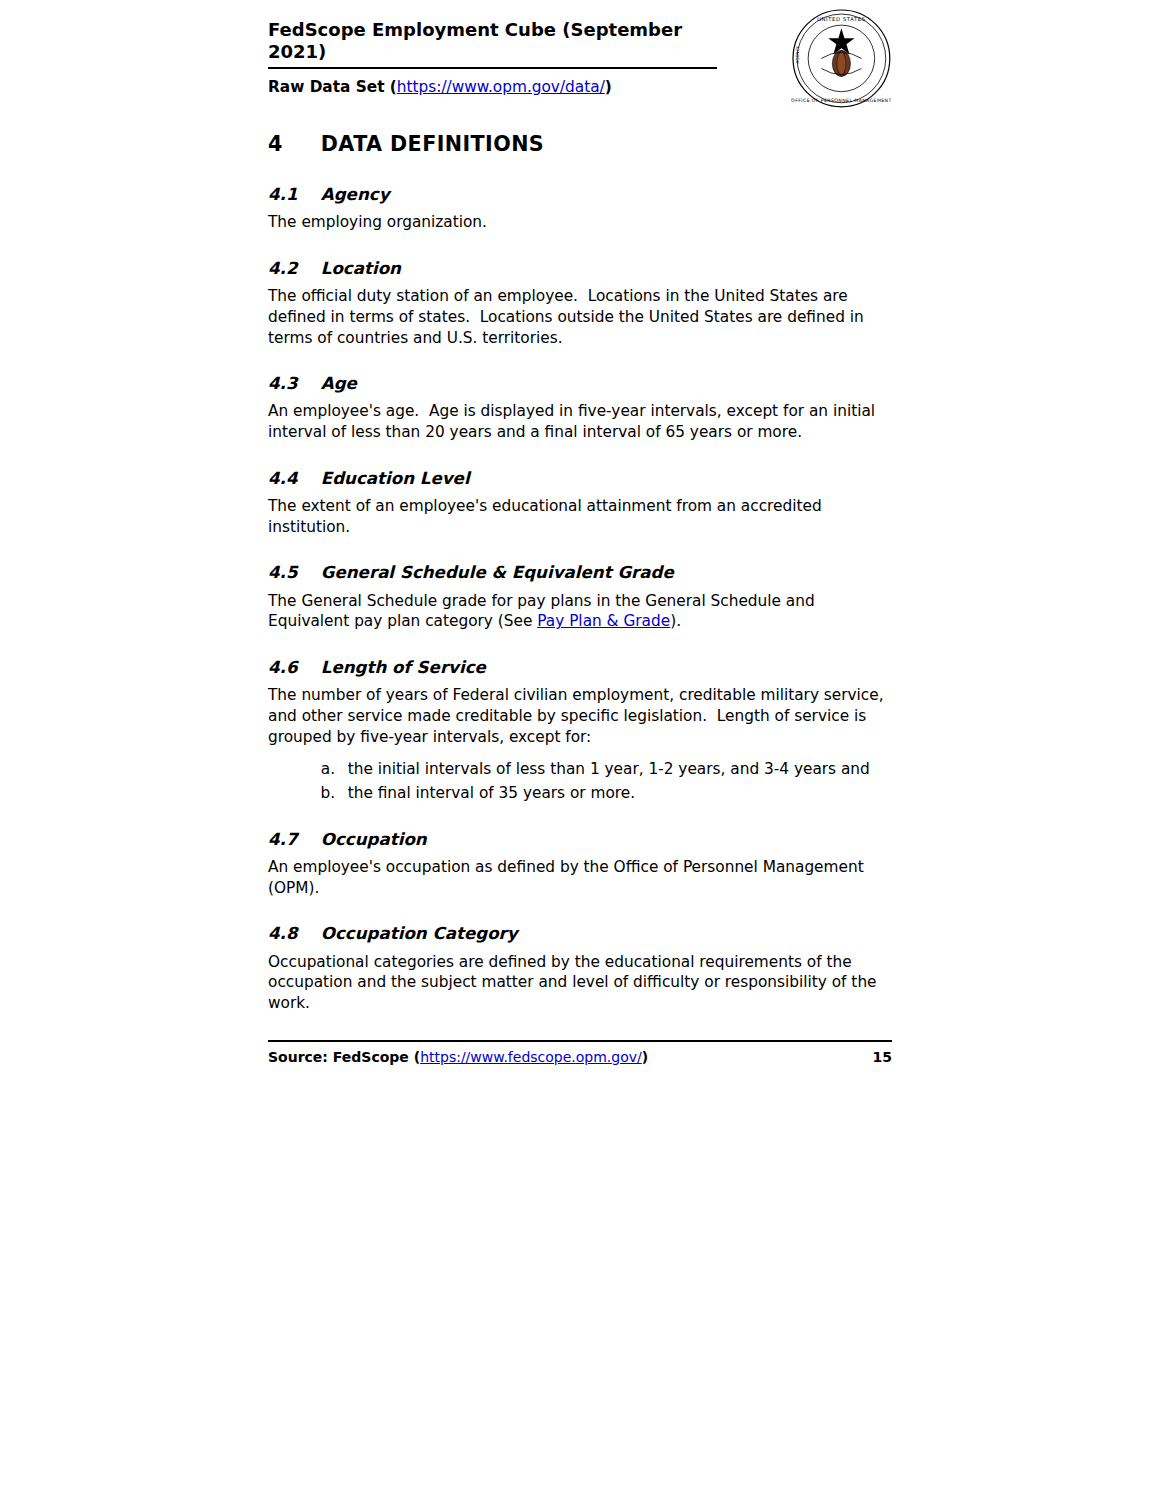UNITED STATES OFFICE OF PERSONNEL MANAGEMENT AGENCY
FedScope Employment Cube (September 2021)
Raw Data Set (https://www.opm.gov/data/)
4 DATA DEFINITIONS
4.1 Agency
The employing organization.
4.2 Location
The official duty station of an employee. Locations in the United States are defined in terms of states. Locations outside the United States are defined in terms of countries and U.S. territories.
4.3 Age
An employee's age. Age is displayed in five-year intervals, except for an initial interval of less than 20 years and a final interval of 65 years or more.
4.4 Education Level
The extent of an employee's educational attainment from an accredited institution.
4.5 General Schedule & Equivalent Grade
The General Schedule grade for pay plans in the General Schedule and Equivalent pay plan category (See Pay Plan & Grade).
4.6 Length of Service
The number of years of Federal civilian employment, creditable military service, and other service made creditable by specific legislation. Length of service is grouped by five-year intervals, except for:
the initial intervals of less than 1 year, 1-2 years, and 3-4 years and
the final interval of 35 years or more.
4.7 Occupation
An employee's occupation as defined by the Office of Personnel Management (OPM).
4.8 Occupation Category
Occupational categories are defined by the educational requirements of the occupation and the subject matter and level of difficulty or responsibility of the work.
Source: FedScope (https://www.fedscope.opm.gov/) 15